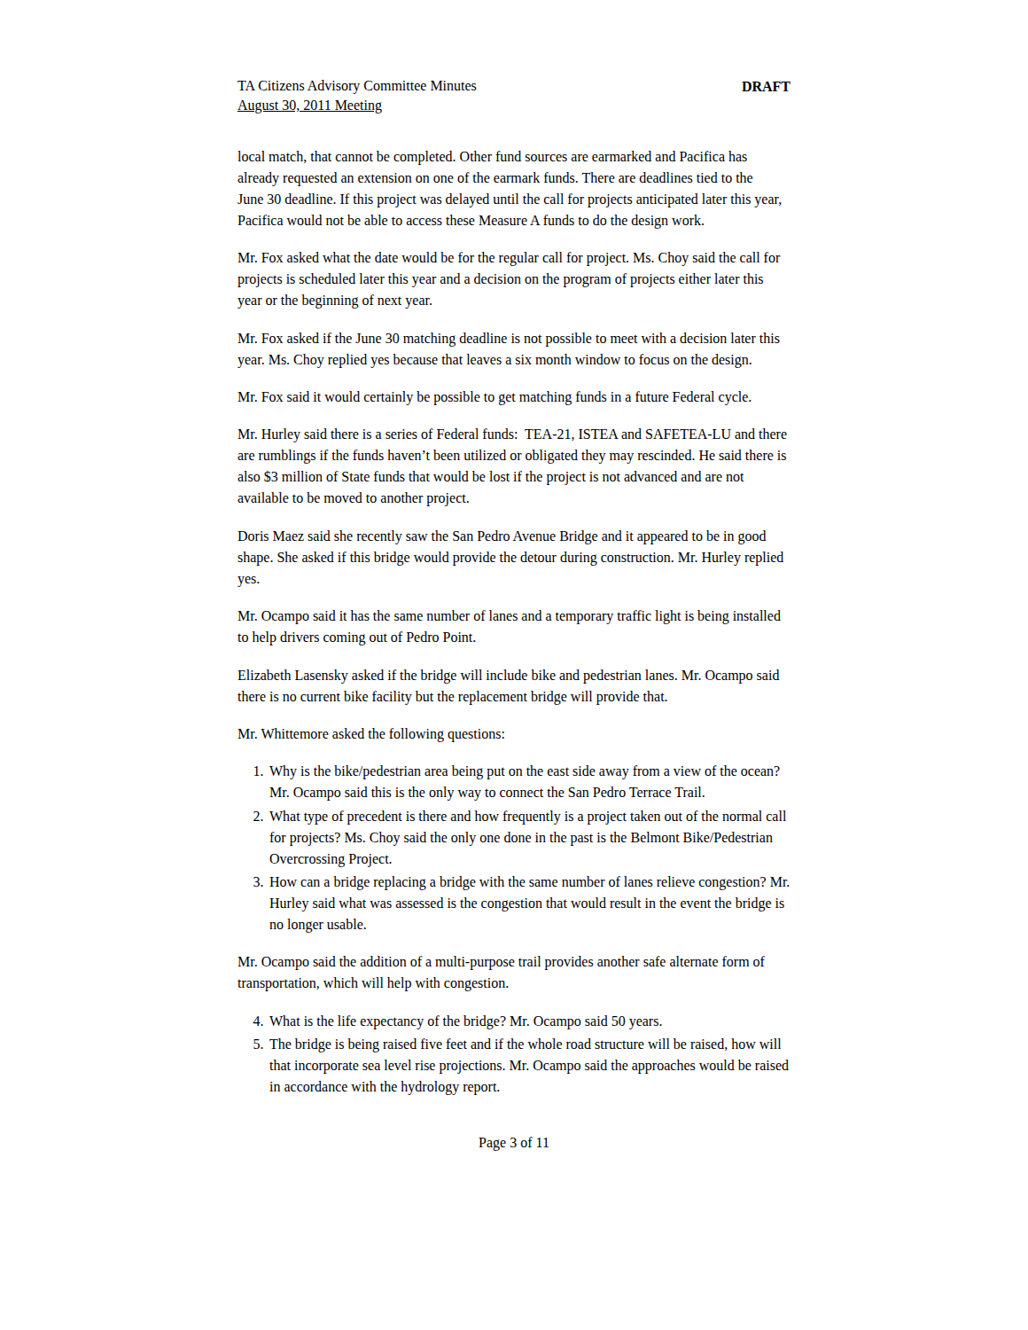TA Citizens Advisory Committee Minutes August 30, 2011 Meeting
DRAFT
local match, that cannot be completed. Other fund sources are earmarked and Pacifica has already requested an extension on one of the earmark funds. There are deadlines tied to the June 30 deadline. If this project was delayed until the call for projects anticipated later this year, Pacifica would not be able to access these Measure A funds to do the design work.
Mr. Fox asked what the date would be for the regular call for project. Ms. Choy said the call for projects is scheduled later this year and a decision on the program of projects either later this year or the beginning of next year.
Mr. Fox asked if the June 30 matching deadline is not possible to meet with a decision later this year. Ms. Choy replied yes because that leaves a six month window to focus on the design.
Mr. Fox said it would certainly be possible to get matching funds in a future Federal cycle.
Mr. Hurley said there is a series of Federal funds: TEA-21, ISTEA and SAFETEA-LU and there are rumblings if the funds haven’t been utilized or obligated they may rescinded. He said there is also $3 million of State funds that would be lost if the project is not advanced and are not available to be moved to another project.
Doris Maez said she recently saw the San Pedro Avenue Bridge and it appeared to be in good shape. She asked if this bridge would provide the detour during construction. Mr. Hurley replied yes.
Mr. Ocampo said it has the same number of lanes and a temporary traffic light is being installed to help drivers coming out of Pedro Point.
Elizabeth Lasensky asked if the bridge will include bike and pedestrian lanes. Mr. Ocampo said there is no current bike facility but the replacement bridge will provide that.
Mr. Whittemore asked the following questions:
Why is the bike/pedestrian area being put on the east side away from a view of the ocean? Mr. Ocampo said this is the only way to connect the San Pedro Terrace Trail.
What type of precedent is there and how frequently is a project taken out of the normal call for projects? Ms. Choy said the only one done in the past is the Belmont Bike/Pedestrian Overcrossing Project.
How can a bridge replacing a bridge with the same number of lanes relieve congestion? Mr. Hurley said what was assessed is the congestion that would result in the event the bridge is no longer usable.
Mr. Ocampo said the addition of a multi-purpose trail provides another safe alternate form of transportation, which will help with congestion.
What is the life expectancy of the bridge? Mr. Ocampo said 50 years.
The bridge is being raised five feet and if the whole road structure will be raised, how will that incorporate sea level rise projections. Mr. Ocampo said the approaches would be raised in accordance with the hydrology report.
Page 3 of 11